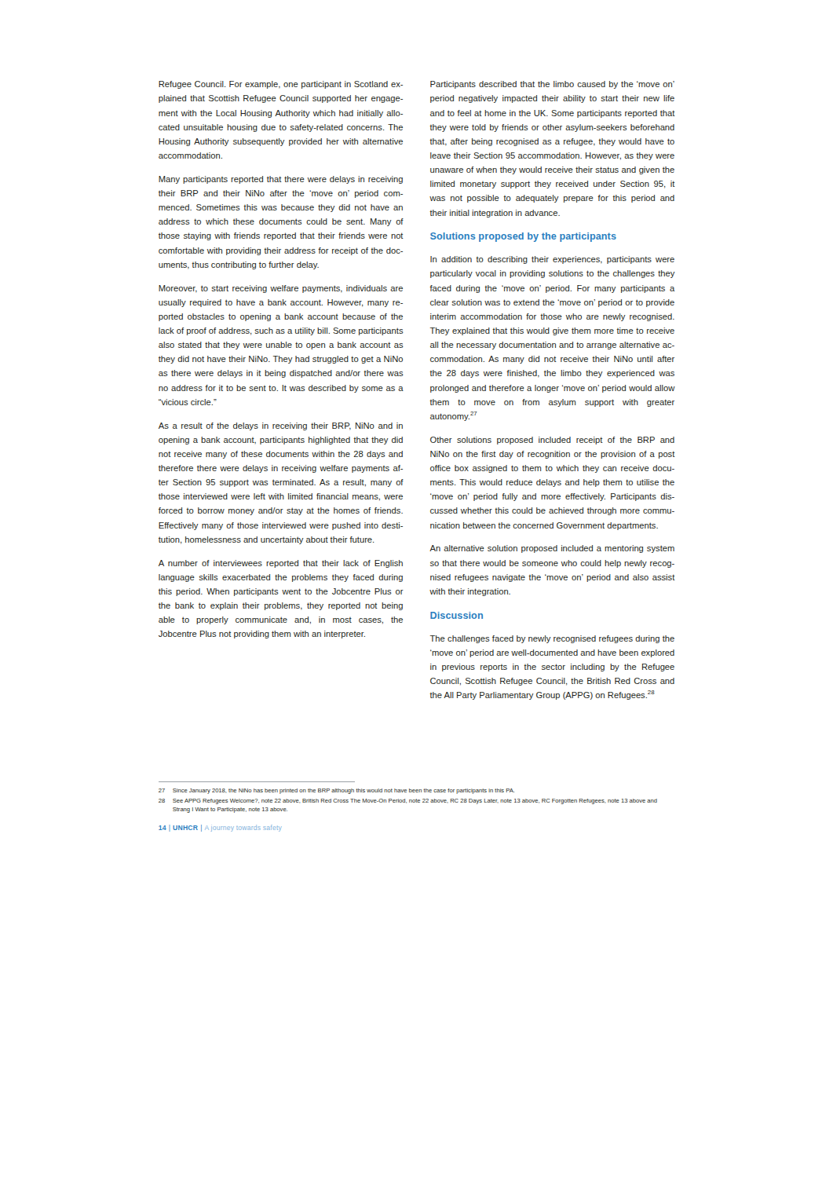Refugee Council. For example, one participant in Scotland explained that Scottish Refugee Council supported her engagement with the Local Housing Authority which had initially allocated unsuitable housing due to safety-related concerns. The Housing Authority subsequently provided her with alternative accommodation.
Many participants reported that there were delays in receiving their BRP and their NiNo after the ‘move on’ period commenced. Sometimes this was because they did not have an address to which these documents could be sent. Many of those staying with friends reported that their friends were not comfortable with providing their address for receipt of the documents, thus contributing to further delay.
Moreover, to start receiving welfare payments, individuals are usually required to have a bank account. However, many reported obstacles to opening a bank account because of the lack of proof of address, such as a utility bill. Some participants also stated that they were unable to open a bank account as they did not have their NiNo. They had struggled to get a NiNo as there were delays in it being dispatched and/or there was no address for it to be sent to. It was described by some as a “vicious circle.”
As a result of the delays in receiving their BRP, NiNo and in opening a bank account, participants highlighted that they did not receive many of these documents within the 28 days and therefore there were delays in receiving welfare payments after Section 95 support was terminated. As a result, many of those interviewed were left with limited financial means, were forced to borrow money and/or stay at the homes of friends. Effectively many of those interviewed were pushed into destitution, homelessness and uncertainty about their future.
A number of interviewees reported that their lack of English language skills exacerbated the problems they faced during this period. When participants went to the Jobcentre Plus or the bank to explain their problems, they reported not being able to properly communicate and, in most cases, the Jobcentre Plus not providing them with an interpreter.
Participants described that the limbo caused by the ‘move on’ period negatively impacted their ability to start their new life and to feel at home in the UK. Some participants reported that they were told by friends or other asylum-seekers beforehand that, after being recognised as a refugee, they would have to leave their Section 95 accommodation. However, as they were unaware of when they would receive their status and given the limited monetary support they received under Section 95, it was not possible to adequately prepare for this period and their initial integration in advance.
Solutions proposed by the participants
In addition to describing their experiences, participants were particularly vocal in providing solutions to the challenges they faced during the ‘move on’ period. For many participants a clear solution was to extend the ‘move on’ period or to provide interim accommodation for those who are newly recognised. They explained that this would give them more time to receive all the necessary documentation and to arrange alternative accommodation. As many did not receive their NiNo until after the 28 days were finished, the limbo they experienced was prolonged and therefore a longer ‘move on’ period would allow them to move on from asylum support with greater autonomy.27
Other solutions proposed included receipt of the BRP and NiNo on the first day of recognition or the provision of a post office box assigned to them to which they can receive documents. This would reduce delays and help them to utilise the ‘move on’ period fully and more effectively. Participants discussed whether this could be achieved through more communication between the concerned Government departments.
An alternative solution proposed included a mentoring system so that there would be someone who could help newly recognised refugees navigate the ‘move on’ period and also assist with their integration.
Discussion
The challenges faced by newly recognised refugees during the ‘move on’ period are well-documented and have been explored in previous reports in the sector including by the Refugee Council, Scottish Refugee Council, the British Red Cross and the All Party Parliamentary Group (APPG) on Refugees.28
27
Since January 2018, the NiNo has been printed on the BRP although this would not have been the case for participants in this PA.
28
See APPG Refugees Welcome?, note 22 above, British Red Cross The Move-On Period, note 22 above, RC 28 Days Later, note 13 above, RC Forgotten Refugees, note 13 above and Strang I Want to Participate, note 13 above.
14|UNHCR|A journey towards safety